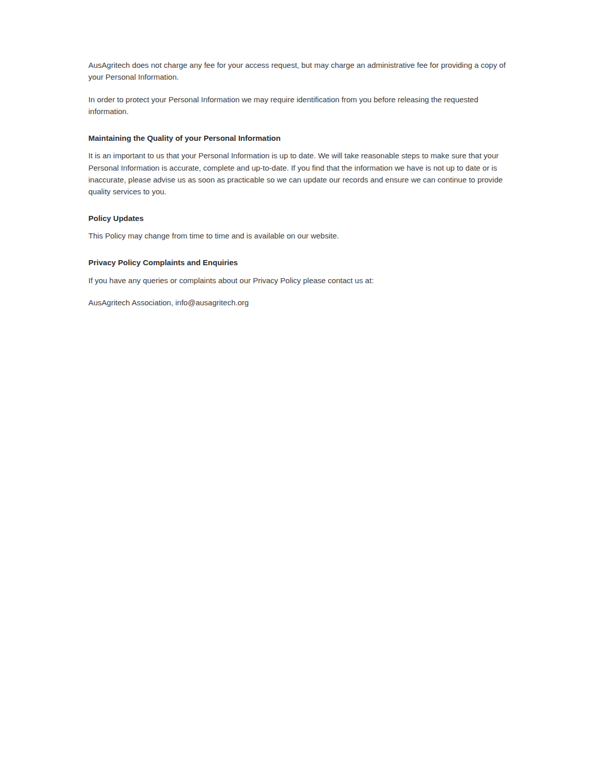AusAgritech does not charge any fee for your access request, but may charge an administrative fee for providing a copy of your Personal Information.
In order to protect your Personal Information we may require identification from you before releasing the requested information.
Maintaining the Quality of your Personal Information
It is an important to us that your Personal Information is up to date. We will take reasonable steps to make sure that your Personal Information is accurate, complete and up-to-date. If you find that the information we have is not up to date or is inaccurate, please advise us as soon as practicable so we can update our records and ensure we can continue to provide quality services to you.
Policy Updates
This Policy may change from time to time and is available on our website.
Privacy Policy Complaints and Enquiries
If you have any queries or complaints about our Privacy Policy please contact us at:
AusAgritech Association, info@ausagritech.org